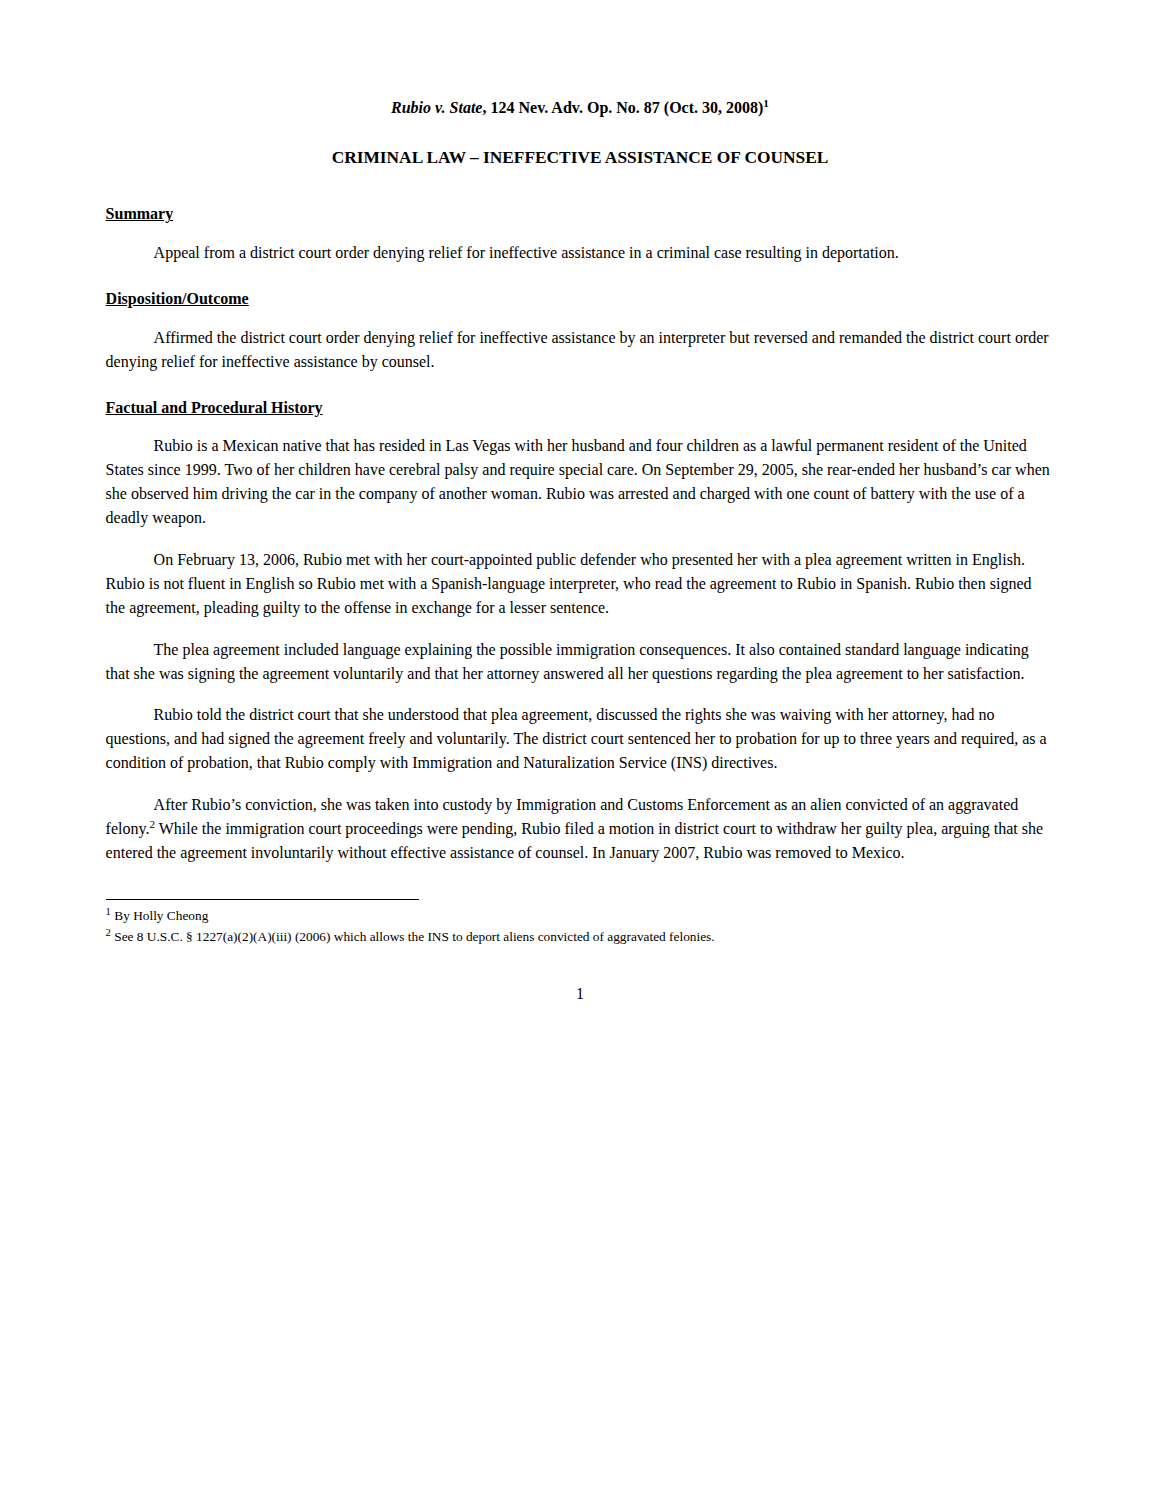Rubio v. State, 124 Nev. Adv. Op. No. 87 (Oct. 30, 2008)1
CRIMINAL LAW – INEFFECTIVE ASSISTANCE OF COUNSEL
Summary
Appeal from a district court order denying relief for ineffective assistance in a criminal case resulting in deportation.
Disposition/Outcome
Affirmed the district court order denying relief for ineffective assistance by an interpreter but reversed and remanded the district court order denying relief for ineffective assistance by counsel.
Factual and Procedural History
Rubio is a Mexican native that has resided in Las Vegas with her husband and four children as a lawful permanent resident of the United States since 1999. Two of her children have cerebral palsy and require special care. On September 29, 2005, she rear-ended her husband’s car when she observed him driving the car in the company of another woman. Rubio was arrested and charged with one count of battery with the use of a deadly weapon.
On February 13, 2006, Rubio met with her court-appointed public defender who presented her with a plea agreement written in English. Rubio is not fluent in English so Rubio met with a Spanish-language interpreter, who read the agreement to Rubio in Spanish. Rubio then signed the agreement, pleading guilty to the offense in exchange for a lesser sentence.
The plea agreement included language explaining the possible immigration consequences. It also contained standard language indicating that she was signing the agreement voluntarily and that her attorney answered all her questions regarding the plea agreement to her satisfaction.
Rubio told the district court that she understood that plea agreement, discussed the rights she was waiving with her attorney, had no questions, and had signed the agreement freely and voluntarily. The district court sentenced her to probation for up to three years and required, as a condition of probation, that Rubio comply with Immigration and Naturalization Service (INS) directives.
After Rubio’s conviction, she was taken into custody by Immigration and Customs Enforcement as an alien convicted of an aggravated felony.2 While the immigration court proceedings were pending, Rubio filed a motion in district court to withdraw her guilty plea, arguing that she entered the agreement involuntarily without effective assistance of counsel. In January 2007, Rubio was removed to Mexico.
1 By Holly Cheong
2 See 8 U.S.C. § 1227(a)(2)(A)(iii) (2006) which allows the INS to deport aliens convicted of aggravated felonies.
1